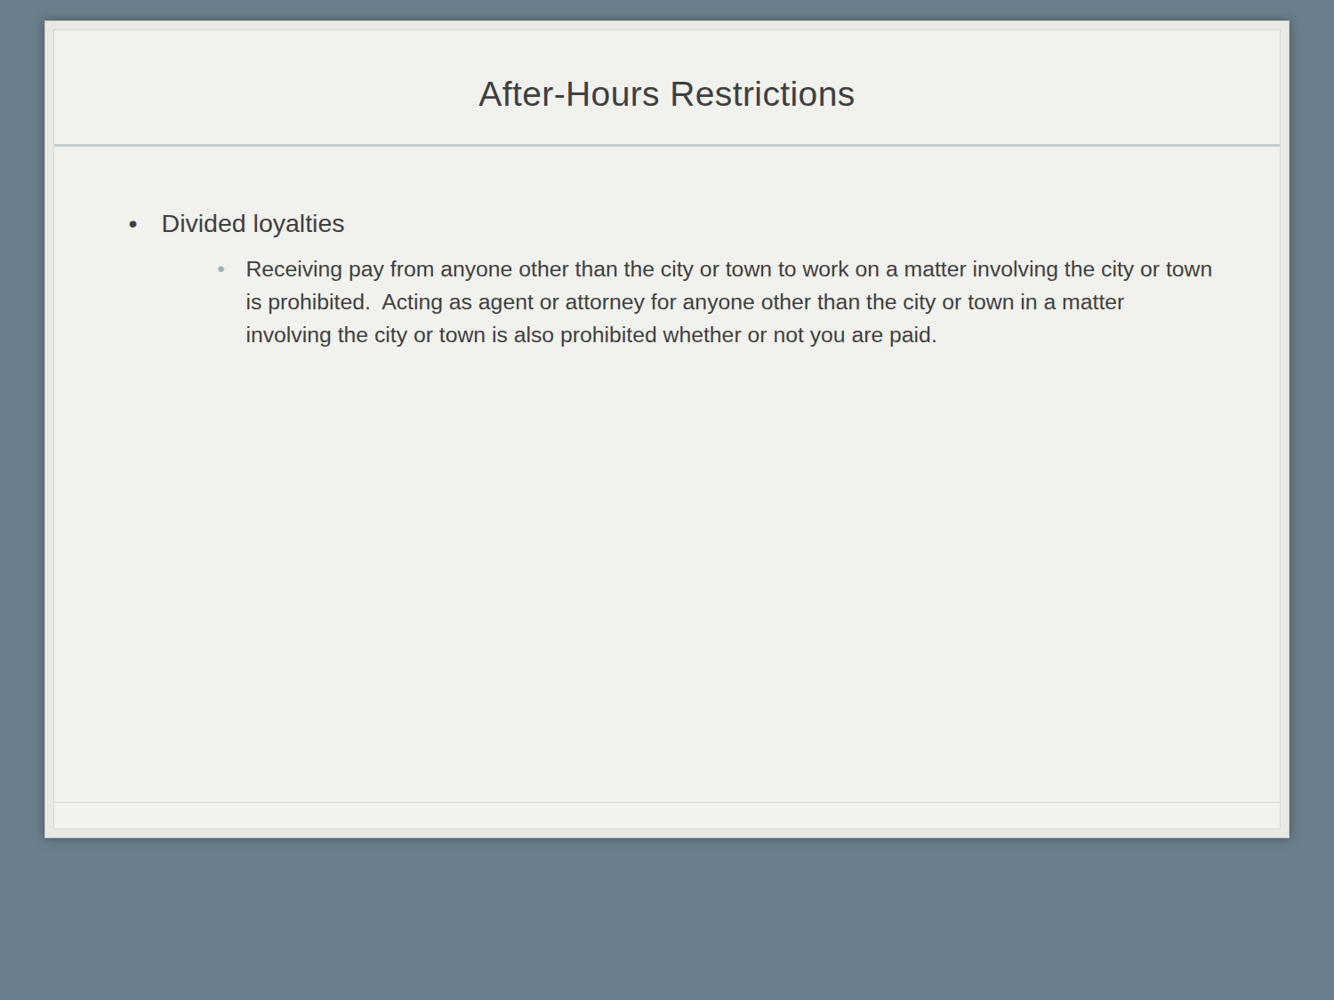After-Hours Restrictions
Divided loyalties
Receiving pay from anyone other than the city or town to work on a matter involving the city or town is prohibited. Acting as agent or attorney for anyone other than the city or town in a matter involving the city or town is also prohibited whether or not you are paid.